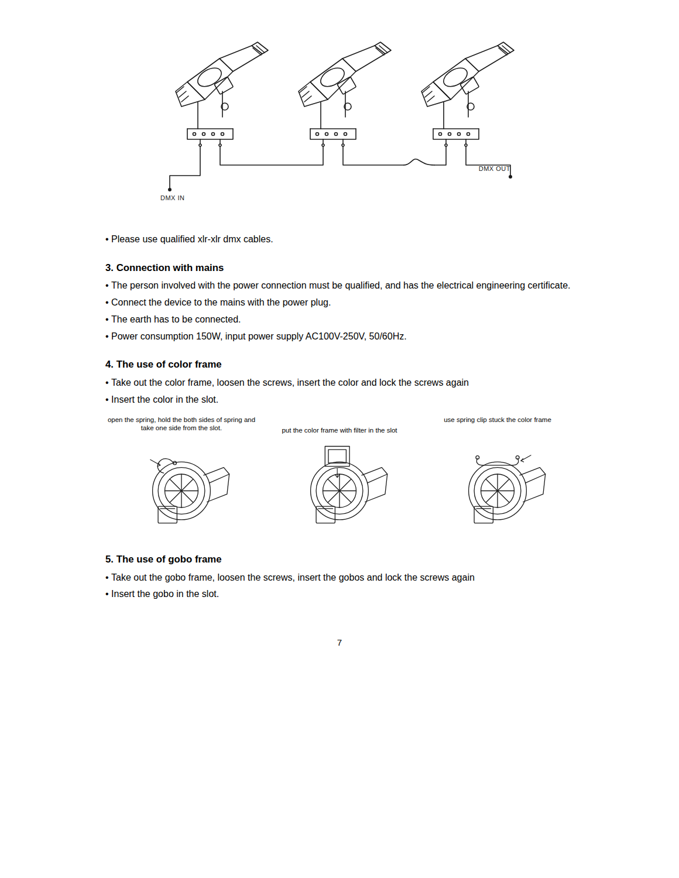DMX OUT DMX IN
Please use qualified xlr-xlr dmx cables.
3. Connection with mains
The person involved with the power connection must be qualified, and has the electrical engineering certificate.
Connect the device to the mains with the power plug.
The earth has to be connected.
Power consumption 150W, input power supply AC100V-250V, 50/60Hz.
4. The use of color frame
Take out the color frame, loosen the screws, insert the color and lock the screws again
Insert the color in the slot.
open the spring, hold the both sides of spring and take one side from the slot.
put the color frame with filter in the slot
use spring clip stuck the color frame
5. The use of gobo frame
Take out the gobo frame, loosen the screws, insert the gobos and lock the screws again
Insert the gobo in the slot.
7